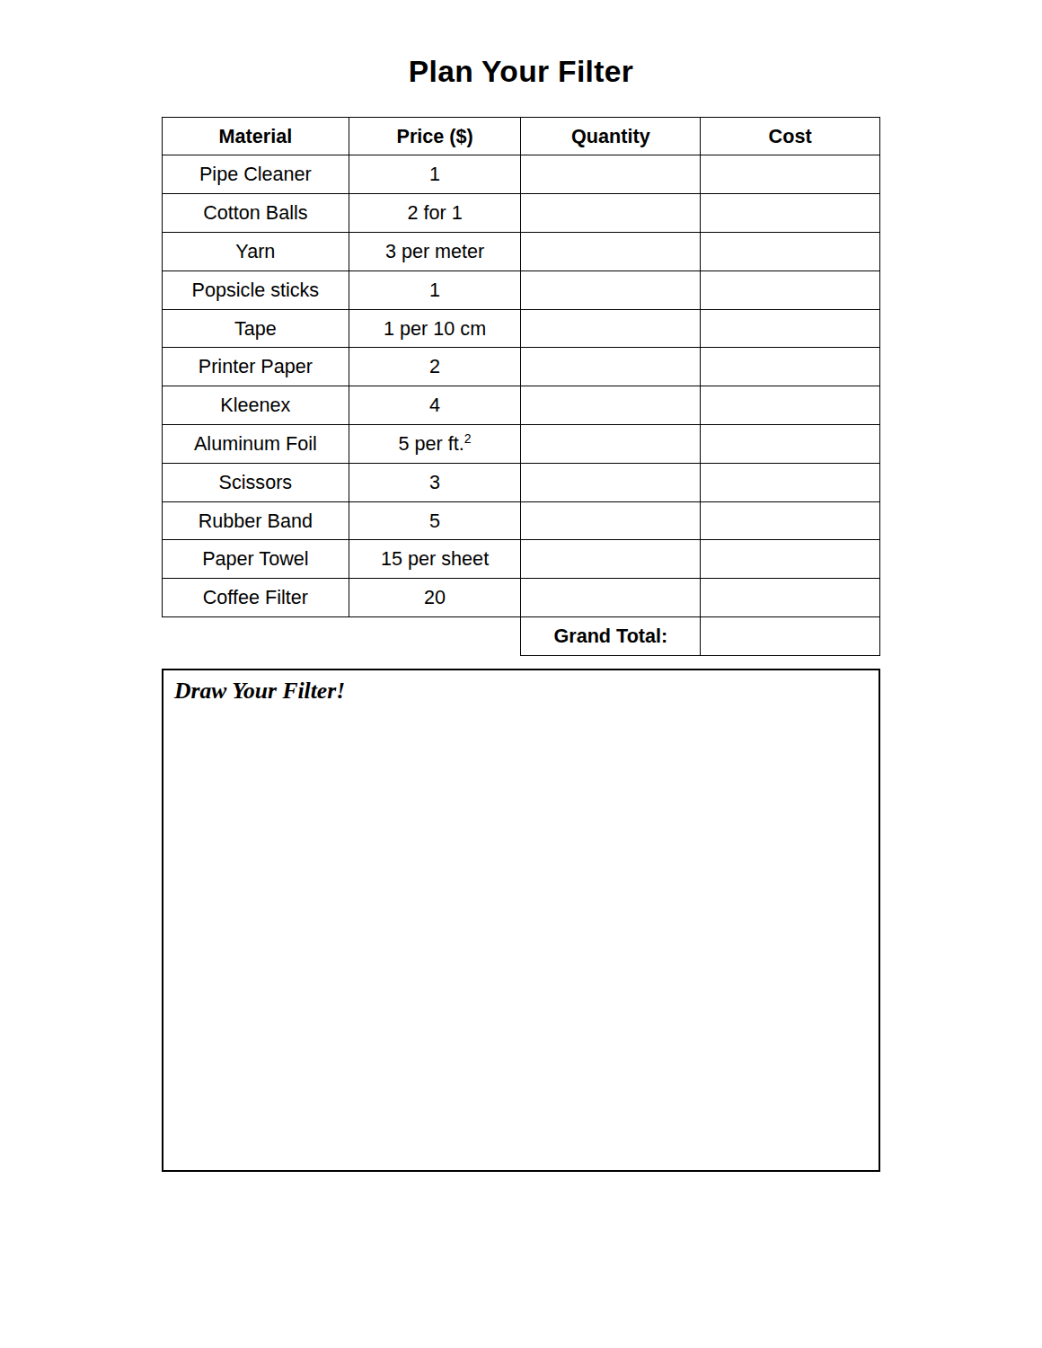Plan Your Filter
| Material | Price ($) | Quantity | Cost |
| --- | --- | --- | --- |
| Pipe Cleaner | 1 | | |
| Cotton Balls | 2 for 1 | | |
| Yarn | 3 per meter | | |
| Popsicle sticks | 1 | | |
| Tape | 1 per 10 cm | | |
| Printer Paper | 2 | | |
| Kleenex | 4 | | |
| Aluminum Foil | 5 per ft. 2 | | |
| Scissors | 3 | | |
| Rubber Band | 5 | | |
| Paper Towel | 15 per sheet | | |
| Coffee Filter | 20 | | |
| | | Grand Total: | |
Draw Your Filter!